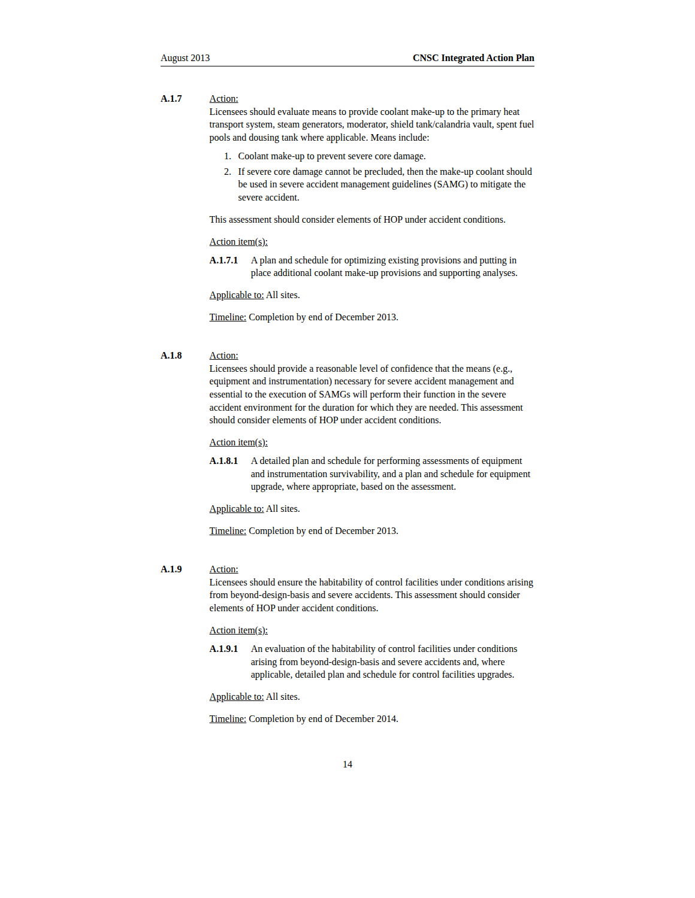August 2013
CNSC Integrated Action Plan
A.1.7
Action:
Licensees should evaluate means to provide coolant make-up to the primary heat transport system, steam generators, moderator, shield tank/calandria vault, spent fuel pools and dousing tank where applicable. Means include:
Coolant make-up to prevent severe core damage.
If severe core damage cannot be precluded, then the make-up coolant should be used in severe accident management guidelines (SAMG) to mitigate the severe accident.
This assessment should consider elements of HOP under accident conditions.
Action item(s):
A.1.7.1
A plan and schedule for optimizing existing provisions and putting in place additional coolant make-up provisions and supporting analyses.
Applicable to: All sites.
Timeline: Completion by end of December 2013.
A.1.8
Action:
Licensees should provide a reasonable level of confidence that the means (e.g., equipment and instrumentation) necessary for severe accident management and essential to the execution of SAMGs will perform their function in the severe accident environment for the duration for which they are needed. This assessment should consider elements of HOP under accident conditions.
Action item(s):
A.1.8.1
A detailed plan and schedule for performing assessments of equipment and instrumentation survivability, and a plan and schedule for equipment upgrade, where appropriate, based on the assessment.
Applicable to: All sites.
Timeline: Completion by end of December 2013.
A.1.9
Action:
Licensees should ensure the habitability of control facilities under conditions arising from beyond-design-basis and severe accidents. This assessment should consider elements of HOP under accident conditions.
Action item(s):
A.1.9.1
An evaluation of the habitability of control facilities under conditions arising from beyond-design-basis and severe accidents and, where applicable, detailed plan and schedule for control facilities upgrades.
Applicable to: All sites.
Timeline: Completion by end of December 2014.
14